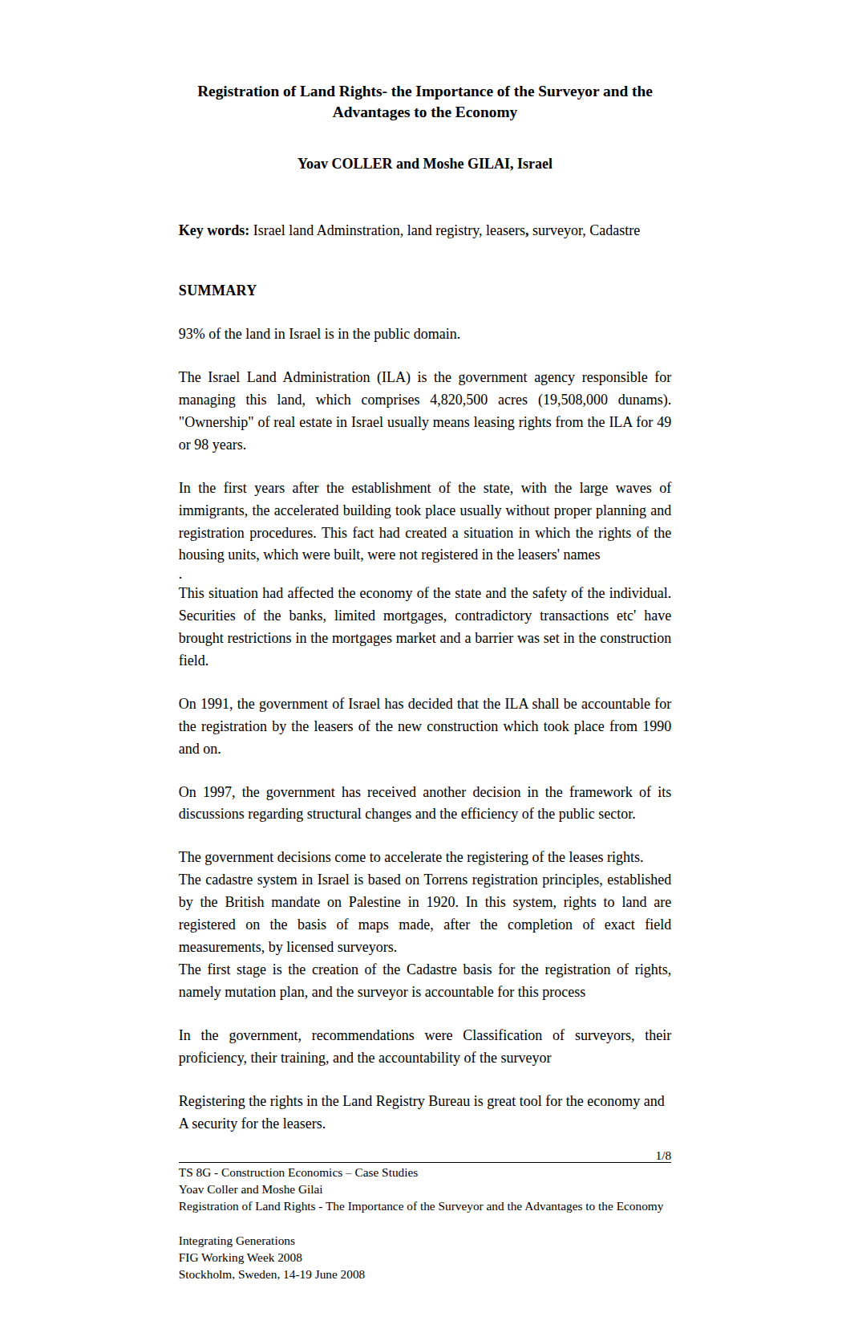Registration of Land Rights- the Importance of the Surveyor and the
Advantages to the Economy
Yoav COLLER and Moshe GILAI, Israel
Key words: Israel land Adminstration, land registry, leasers, surveyor, Cadastre
SUMMARY
93% of the land in Israel is in the public domain.
The Israel Land Administration (ILA) is the government agency responsible for managing this land, which comprises 4,820,500 acres (19,508,000 dunams). "Ownership" of real estate in Israel usually means leasing rights from the ILA for 49 or 98 years.
In the first years after the establishment of the state, with the large waves of immigrants, the accelerated building took place usually without proper planning and registration procedures. This fact had created a situation in which the rights of the housing units, which were built, were not registered in the leasers' names
.
This situation had affected the economy of the state and the safety of the individual. Securities of the banks, limited mortgages, contradictory transactions etc' have brought restrictions in the mortgages market and a barrier was set in the construction field.
On 1991, the government of Israel has decided that the ILA shall be accountable for the registration by the leasers of the new construction which took place from 1990 and on.
On 1997, the government has received another decision in the framework of its discussions regarding structural changes and the efficiency of the public sector.
The government decisions come to accelerate the registering of the leases rights.
The cadastre system in Israel is based on Torrens registration principles, established by the British mandate on Palestine in 1920. In this system, rights to land are registered on the basis of maps made, after the completion of exact field measurements, by licensed surveyors.
The first stage is the creation of the Cadastre basis for the registration of rights, namely mutation plan, and the surveyor is accountable for this process
In the government, recommendations were Classification of surveyors, their proficiency, their training, and the accountability of the surveyor
Registering the rights in the Land Registry Bureau is great tool for the economy and
A security for the leasers.
1/8
TS 8G - Construction Economics – Case Studies
Yoav Coller and Moshe Gilai
Registration of Land Rights - The Importance of the Surveyor and the Advantages to the Economy
Integrating Generations
FIG Working Week 2008
Stockholm, Sweden, 14-19 June 2008